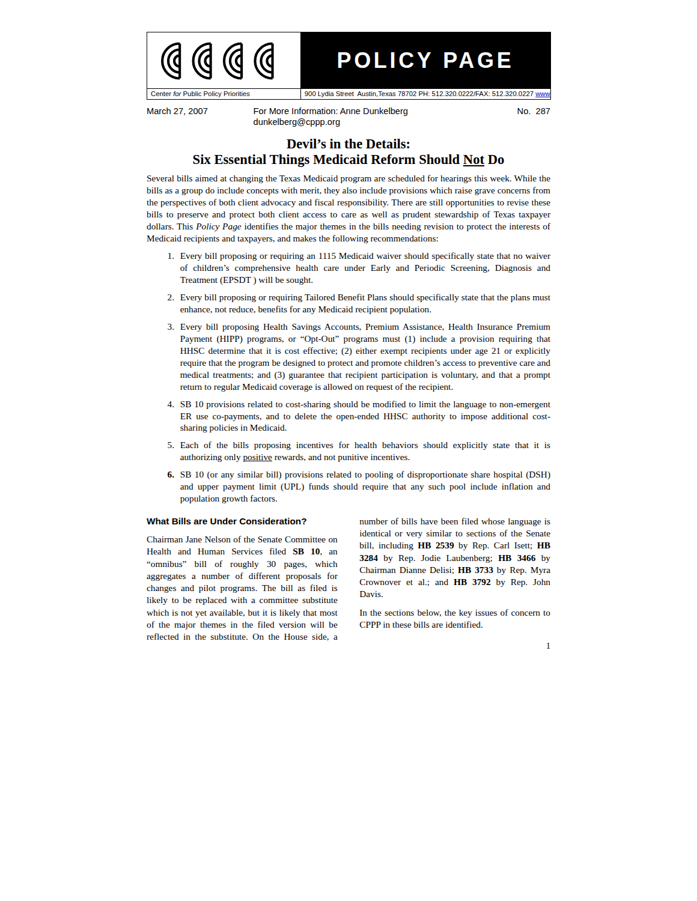POLICY PAGE
Center for Public Policy Priorities
900 Lydia Street Austin,Texas 78702 PH: 512.320.0222/FAX: 512.320.0227 www.cppp.org
March 27, 2007 For More Information: Anne Dunkelberg dunkelberg@cppp.org No. 287
Devil’s in the Details: Six Essential Things Medicaid Reform Should Not Do
Several bills aimed at changing the Texas Medicaid program are scheduled for hearings this week. While the bills as a group do include concepts with merit, they also include provisions which raise grave concerns from the perspectives of both client advocacy and fiscal responsibility. There are still opportunities to revise these bills to preserve and protect both client access to care as well as prudent stewardship of Texas taxpayer dollars. This Policy Page identifies the major themes in the bills needing revision to protect the interests of Medicaid recipients and taxpayers, and makes the following recommendations:
Every bill proposing or requiring an 1115 Medicaid waiver should specifically state that no waiver of children’s comprehensive health care under Early and Periodic Screening, Diagnosis and Treatment (EPSDT ) will be sought.
Every bill proposing or requiring Tailored Benefit Plans should specifically state that the plans must enhance, not reduce, benefits for any Medicaid recipient population.
Every bill proposing Health Savings Accounts, Premium Assistance, Health Insurance Premium Payment (HIPP) programs, or “Opt-Out” programs must (1) include a provision requiring that HHSC determine that it is cost effective; (2) either exempt recipients under age 21 or explicitly require that the program be designed to protect and promote children’s access to preventive care and medical treatments; and (3) guarantee that recipient participation is voluntary, and that a prompt return to regular Medicaid coverage is allowed on request of the recipient.
SB 10 provisions related to cost-sharing should be modified to limit the language to non-emergent ER use co-payments, and to delete the open-ended HHSC authority to impose additional cost-sharing policies in Medicaid.
Each of the bills proposing incentives for health behaviors should explicitly state that it is authorizing only positive rewards, and not punitive incentives.
SB 10 (or any similar bill) provisions related to pooling of disproportionate share hospital (DSH) and upper payment limit (UPL) funds should require that any such pool include inflation and population growth factors.
What Bills are Under Consideration?
Chairman Jane Nelson of the Senate Committee on Health and Human Services filed SB 10, an “omnibus” bill of roughly 30 pages, which aggregates a number of different proposals for changes and pilot programs. The bill as filed is likely to be replaced with a committee substitute which is not yet available, but it is likely that most of the major themes in the filed version will be reflected in the substitute. On the House side, a number of bills have been filed whose language is identical or very similar to sections of the Senate bill, including HB 2539 by Rep. Carl Isett; HB 3284 by Rep. Jodie Laubenberg; HB 3466 by Chairman Dianne Delisi; HB 3733 by Rep. Myra Crownover et al.; and HB 3792 by Rep. John Davis.
In the sections below, the key issues of concern to CPPP in these bills are identified.
1